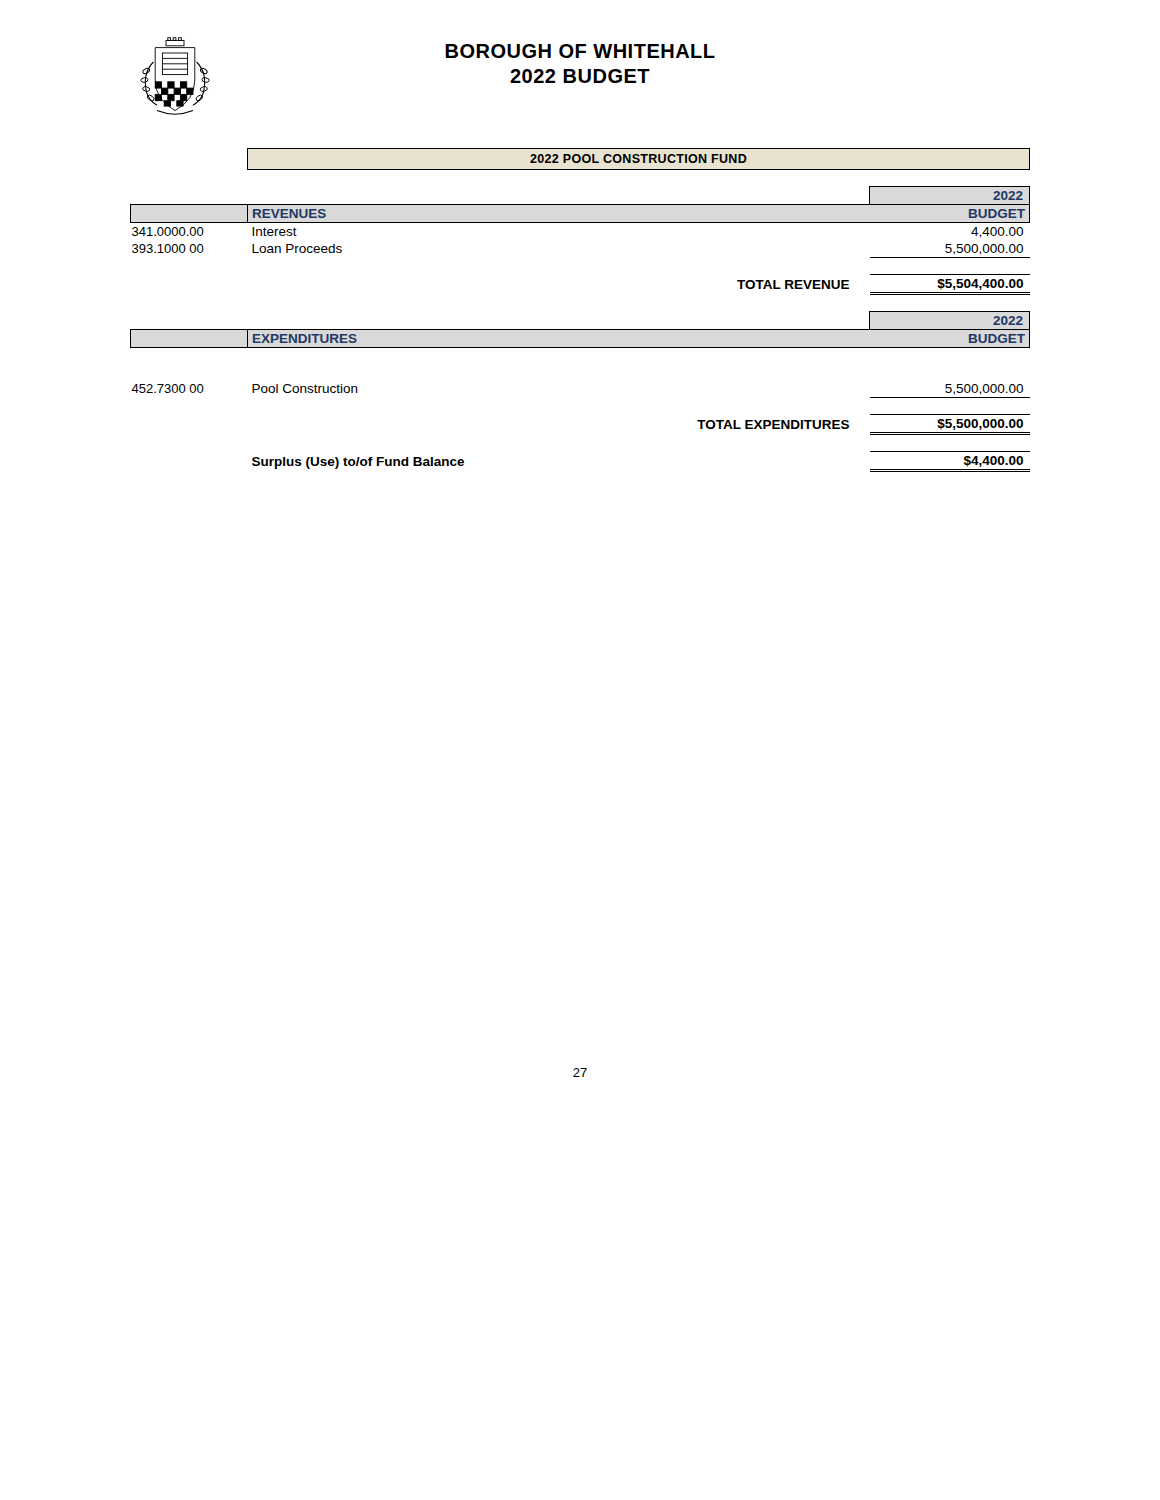BOROUGH OF WHITEHALL
2022 BUDGET
| | 2022 POOL CONSTRUCTION FUND |
| | | 2022 |
| | REVENUES | BUDGET |
| 341.0000.00 | Interest | 4,400.00 |
| 393.1000 00 | Loan Proceeds | 5,500,000.00 |
| | TOTAL REVENUE | $5,504,400.00 |
| | | 2022 |
| | EXPENDITURES | BUDGET |
| 452.7300 00 | Pool Construction | 5,500,000.00 |
| | TOTAL EXPENDITURES | $5,500,000.00 |
| | Surplus (Use) to/of Fund Balance | $4,400.00 |
27